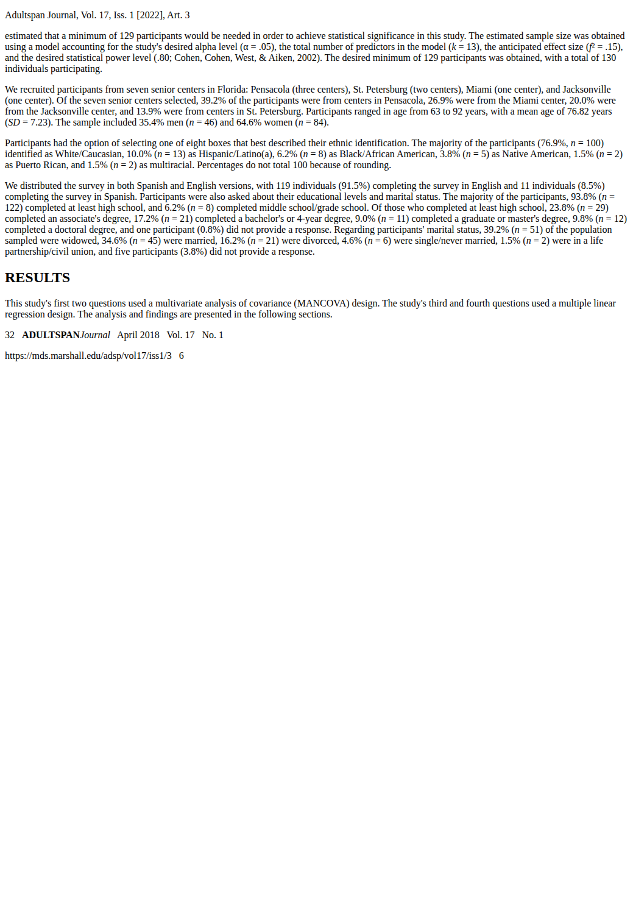Adultspan Journal, Vol. 17, Iss. 1 [2022], Art. 3
estimated that a minimum of 129 participants would be needed in order to achieve statistical significance in this study. The estimated sample size was obtained using a model accounting for the study's desired alpha level (α = .05), the total number of predictors in the model (k = 13), the anticipated effect size (f² = .15), and the desired statistical power level (.80; Cohen, Cohen, West, & Aiken, 2002). The desired minimum of 129 participants was obtained, with a total of 130 individuals participating.
We recruited participants from seven senior centers in Florida: Pensacola (three centers), St. Petersburg (two centers), Miami (one center), and Jacksonville (one center). Of the seven senior centers selected, 39.2% of the participants were from centers in Pensacola, 26.9% were from the Miami center, 20.0% were from the Jacksonville center, and 13.9% were from centers in St. Petersburg. Participants ranged in age from 63 to 92 years, with a mean age of 76.82 years (SD = 7.23). The sample included 35.4% men (n = 46) and 64.6% women (n = 84).
Participants had the option of selecting one of eight boxes that best described their ethnic identification. The majority of the participants (76.9%, n = 100) identified as White/Caucasian, 10.0% (n = 13) as Hispanic/Latino(a), 6.2% (n = 8) as Black/African American, 3.8% (n = 5) as Native American, 1.5% (n = 2) as Puerto Rican, and 1.5% (n = 2) as multiracial. Percentages do not total 100 because of rounding.
We distributed the survey in both Spanish and English versions, with 119 individuals (91.5%) completing the survey in English and 11 individuals (8.5%) completing the survey in Spanish. Participants were also asked about their educational levels and marital status. The majority of the participants, 93.8% (n = 122) completed at least high school, and 6.2% (n = 8) completed middle school/grade school. Of those who completed at least high school, 23.8% (n = 29) completed an associate's degree, 17.2% (n = 21) completed a bachelor's or 4-year degree, 9.0% (n = 11) completed a graduate or master's degree, 9.8% (n = 12) completed a doctoral degree, and one participant (0.8%) did not provide a response. Regarding participants' marital status, 39.2% (n = 51) of the population sampled were widowed, 34.6% (n = 45) were married, 16.2% (n = 21) were divorced, 4.6% (n = 6) were single/never married, 1.5% (n = 2) were in a life partnership/civil union, and five participants (3.8%) did not provide a response.
RESULTS
This study's first two questions used a multivariate analysis of covariance (MANCOVA) design. The study's third and fourth questions used a multiple linear regression design. The analysis and findings are presented in the following sections.
32 ADULTSPAN Journal April 2018 Vol. 17 No. 1
https://mds.marshall.edu/adsp/vol17/iss1/3 6